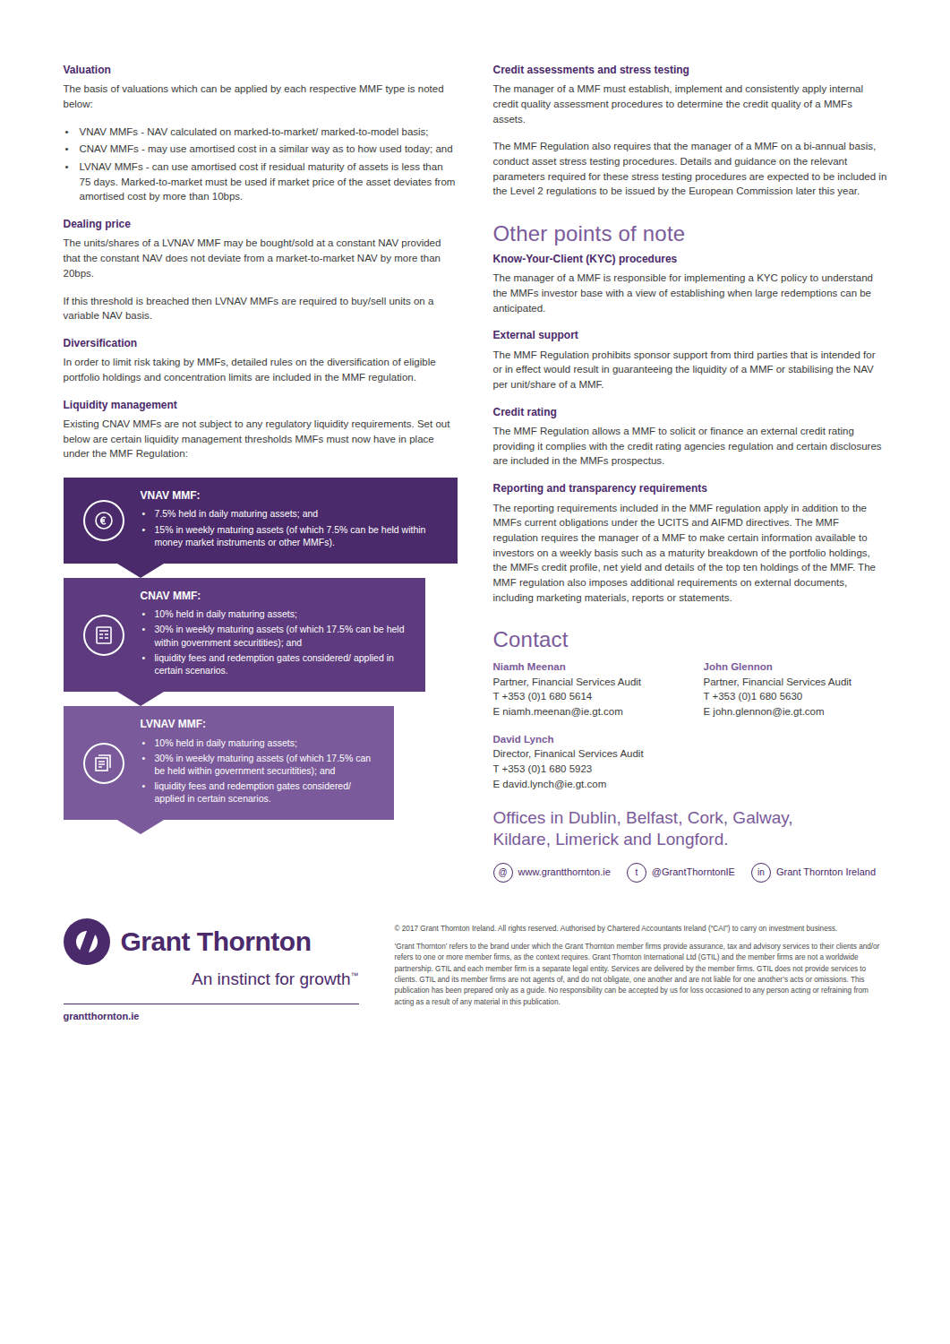Valuation
The basis of valuations which can be applied by each respective MMF type is noted below:
VNAV MMFs - NAV calculated on marked-to-market/ marked-to-model basis;
CNAV MMFs - may use amortised cost in a similar way as to how used today; and
LVNAV MMFs - can use amortised cost if residual maturity of assets is less than 75 days. Marked-to-market must be used if market price of the asset deviates from amortised cost by more than 10bps.
Dealing price
The units/shares of a LVNAV MMF may be bought/sold at a constant NAV provided that the constant NAV does not deviate from a market-to-market NAV by more than 20bps.
If this threshold is breached then LVNAV MMFs are required to buy/sell units on a variable NAV basis.
Diversification
In order to limit risk taking by MMFs, detailed rules on the diversification of eligible portfolio holdings and concentration limits are included in the MMF regulation.
Liquidity management
Existing CNAV MMFs are not subject to any regulatory liquidity requirements. Set out below are certain liquidity management thresholds MMFs must now have in place under the MMF Regulation:
VNAV MMF:
7.5% held in daily maturing assets; and
15% in weekly maturing assets (of which 7.5% can be held within money market instruments or other MMFs).
CNAV MMF:
10% held in daily maturing assets;
30% in weekly maturing assets (of which 17.5% can be held within government securitities); and
liquidity fees and redemption gates considered/ applied in certain scenarios.
LVNAV MMF:
10% held in daily maturing assets;
30% in weekly maturing assets (of which 17.5% can be held within government securitities); and
liquidity fees and redemption gates considered/ applied in certain scenarios.
Credit assessments and stress testing
The manager of a MMF must establish, implement and consistently apply internal credit quality assessment procedures to determine the credit quality of a MMFs assets.
The MMF Regulation also requires that the manager of a MMF on a bi-annual basis, conduct asset stress testing procedures. Details and guidance on the relevant parameters required for these stress testing procedures are expected to be included in the Level 2 regulations to be issued by the European Commission later this year.
Other points of note
Know-Your-Client (KYC) procedures
The manager of a MMF is responsible for implementing a KYC policy to understand the MMFs investor base with a view of establishing when large redemptions can be anticipated.
External support
The MMF Regulation prohibits sponsor support from third parties that is intended for or in effect would result in guaranteeing the liquidity of a MMF or stabilising the NAV per unit/share of a MMF.
Credit rating
The MMF Regulation allows a MMF to solicit or finance an external credit rating providing it complies with the credit rating agencies regulation and certain disclosures are included in the MMFs prospectus.
Reporting and transparency requirements
The reporting requirements included in the MMF regulation apply in addition to the MMFs current obligations under the UCITS and AIFMD directives. The MMF regulation requires the manager of a MMF to make certain information available to investors on a weekly basis such as a maturity breakdown of the portfolio holdings, the MMFs credit profile, net yield and details of the top ten holdings of the MMF. The MMF regulation also imposes additional requirements on external documents, including marketing materials, reports or statements.
Contact
Niamh Meenan
Partner, Financial Services Audit
T +353 (0)1 680 5614
E niamh.meenan@ie.gt.com
John Glennon
Partner, Financial Services Audit
T +353 (0)1 680 5630
E john.glennon@ie.gt.com
David Lynch
Director, Finanical Services Audit
T +353 (0)1 680 5923
E david.lynch@ie.gt.com
Offices in Dublin, Belfast, Cork, Galway,
Kildare, Limerick and Longford.
@www.grantthornton.ie
t@GrantThorntonIE
in Grant Thornton Ireland
Grant Thornton
An instinct for growth™
grantthornton.ie
© 2017 Grant Thornton Ireland. All rights reserved. Authorised by Chartered Accountants Ireland (“CAI”) to carry on investment business.
‘Grant Thornton’ refers to the brand under which the Grant Thornton member firms provide assurance, tax and advisory services to their clients and/or refers to one or more member firms, as the context requires. Grant Thornton International Ltd (GTIL) and the member firms are not a worldwide partnership. GTIL and each member firm is a separate legal entity. Services are delivered by the member firms. GTIL does not provide services to clients. GTIL and its member firms are not agents of, and do not obligate, one another and are not liable for one another’s acts or omissions. This publication has been prepared only as a guide. No responsibility can be accepted by us for loss occasioned to any person acting or refraining from acting as a result of any material in this publication.